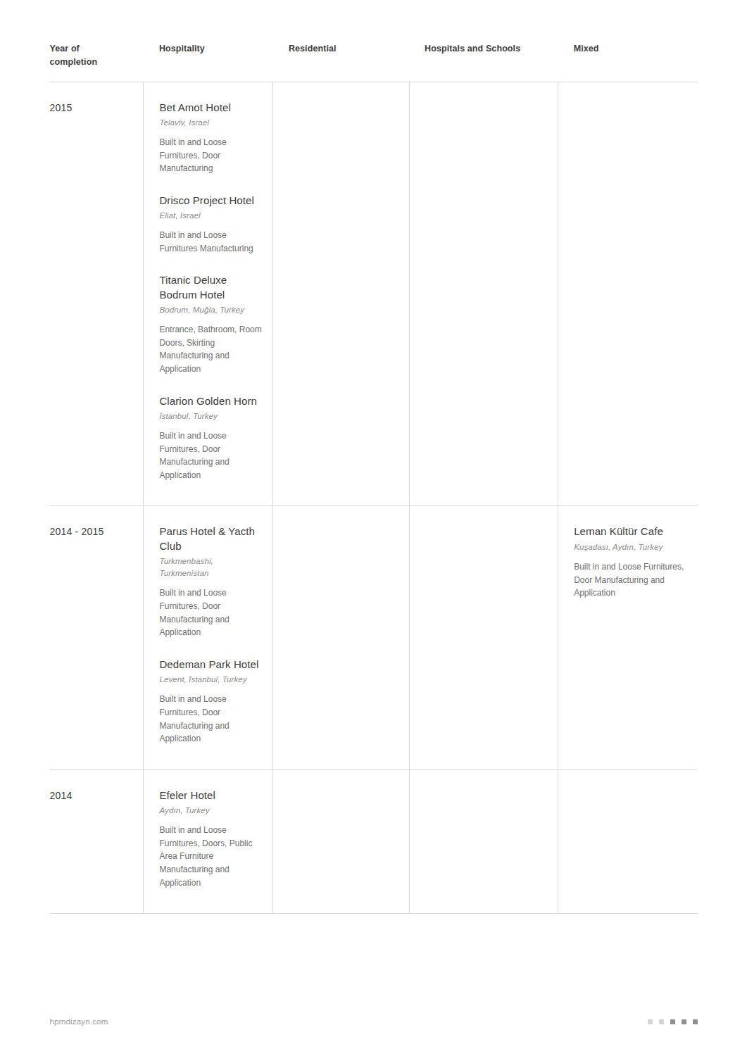| Year of completion | Hospitality | Residential | Hospitals and Schools | Mixed |
| --- | --- | --- | --- | --- |
| 2015 | Bet Amot Hotel Telaviv, Israel Built in and Loose Furnitures, Door Manufacturing Drisco Project Hotel Eliat, Israel Built in and Loose Furnitures Manufacturing Titanic Deluxe Bodrum Hotel Bodrum, Muğla, Turkey Entrance, Bathroom, Room Doors, Skirting Manufacturing and Application Clarion Golden Horn İstanbul, Turkey Built in and Loose Furnitures, Door Manufacturing and Application | | | |
| 2014 - 2015 | Parus Hotel & Yacth Club Turkmenbashi, Turkmenistan Built in and Loose Furnitures, Door Manufacturing and Application Dedeman Park Hotel Levent, İstanbul, Turkey Built in and Loose Furnitures, Door Manufacturing and Application | | | Leman Kültür Cafe Kuşadası, Aydın, Turkey Built in and Loose Furnitures, Door Manufacturing and Application |
| 2014 | Efeler Hotel Aydın, Turkey Built in and Loose Furnitures, Doors, Public Area Furniture Manufacturing and Application | | | |
hpmdizayn.com